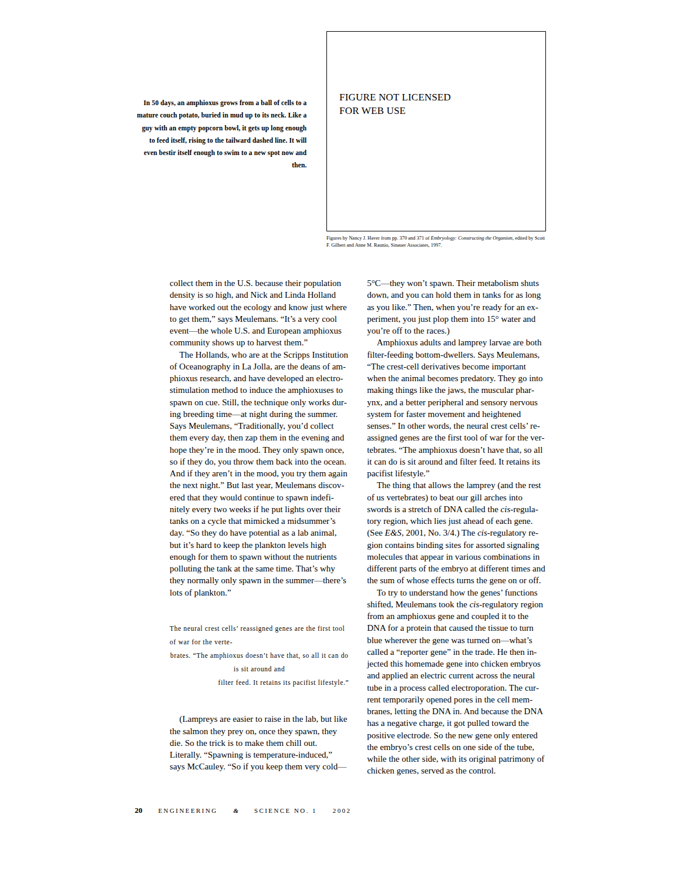In 50 days, an amphioxus grows from a ball of cells to a mature couch potato, buried in mud up to its neck. Like a guy with an empty popcorn bowl, it gets up long enough to feed itself, rising to the tailward dashed line. It will even bestir itself enough to swim to a new spot now and then.
FIGURE NOT LICENSED
FOR WEB USE
Figures by Nancy J. Haver from pp. 370 and 371 of Embryology: Constructing the Organism, edited by Scott F. Gilbert and Anne M. Raunio, Sinauer Associates, 1997.
collect them in the U.S. because their population density is so high, and Nick and Linda Holland have worked out the ecology and know just where to get them,” says Meulemans. “It’s a very cool event—the whole U.S. and European amphioxus community shows up to harvest them.”
The Hollands, who are at the Scripps Institution of Oceanography in La Jolla, are the deans of amphioxus research, and have developed an electro-stimulation method to induce the amphioxuses to spawn on cue. Still, the technique only works during breeding time—at night during the summer. Says Meulemans, “Traditionally, you’d collect them every day, then zap them in the evening and hope they’re in the mood. They only spawn once, so if they do, you throw them back into the ocean. And if they aren’t in the mood, you try them again the next night.” But last year, Meulemans discovered that they would continue to spawn indefinitely every two weeks if he put lights over their tanks on a cycle that mimicked a midsummer’s day. “So they do have potential as a lab animal, but it’s hard to keep the plankton levels high enough for them to spawn without the nutrients polluting the tank at the same time. That’s why they normally only spawn in the summer—there’s lots of plankton.”
The neural crest cells’ reassigned genes are the first tool of war for the verte- brates. “The amphioxus doesn’t have that, so all it can do is sit around and filter feed. It retains its pacifist lifestyle.”
(Lampreys are easier to raise in the lab, but like the salmon they prey on, once they spawn, they die. So the trick is to make them chill out. Literally. “Spawning is temperature-induced,” says McCauley. “So if you keep them very cold—
5°C—they won’t spawn. Their metabolism shuts down, and you can hold them in tanks for as long as you like.” Then, when you’re ready for an experiment, you just plop them into 15° water and you’re off to the races.)
Amphioxus adults and lamprey larvae are both filter-feeding bottom-dwellers. Says Meulemans, “The crest-cell derivatives become important when the animal becomes predatory. They go into making things like the jaws, the muscular pharynx, and a better peripheral and sensory nervous system for faster movement and heightened senses.” In other words, the neural crest cells’ reassigned genes are the first tool of war for the vertebrates. “The amphioxus doesn’t have that, so all it can do is sit around and filter feed. It retains its pacifist lifestyle.”
The thing that allows the lamprey (and the rest of us vertebrates) to beat our gill arches into swords is a stretch of DNA called the cis-regulatory region, which lies just ahead of each gene. (See E&S, 2001, No. 3/4.) The cis-regulatory region contains binding sites for assorted signaling molecules that appear in various combinations in different parts of the embryo at different times and the sum of whose effects turns the gene on or off.
To try to understand how the genes’ functions shifted, Meulemans took the cis-regulatory region from an amphioxus gene and coupled it to the DNA for a protein that caused the tissue to turn blue wherever the gene was turned on—what’s called a “reporter gene” in the trade. He then injected this homemade gene into chicken embryos and applied an electric current across the neural tube in a process called electroporation. The current temporarily opened pores in the cell membranes, letting the DNA in. And because the DNA has a negative charge, it got pulled toward the positive electrode. So the new gene only entered the embryo’s crest cells on one side of the tube, while the other side, with its original patrimony of chicken genes, served as the control.
20 ENGINEERING & SCIENCE NO. 1 2002